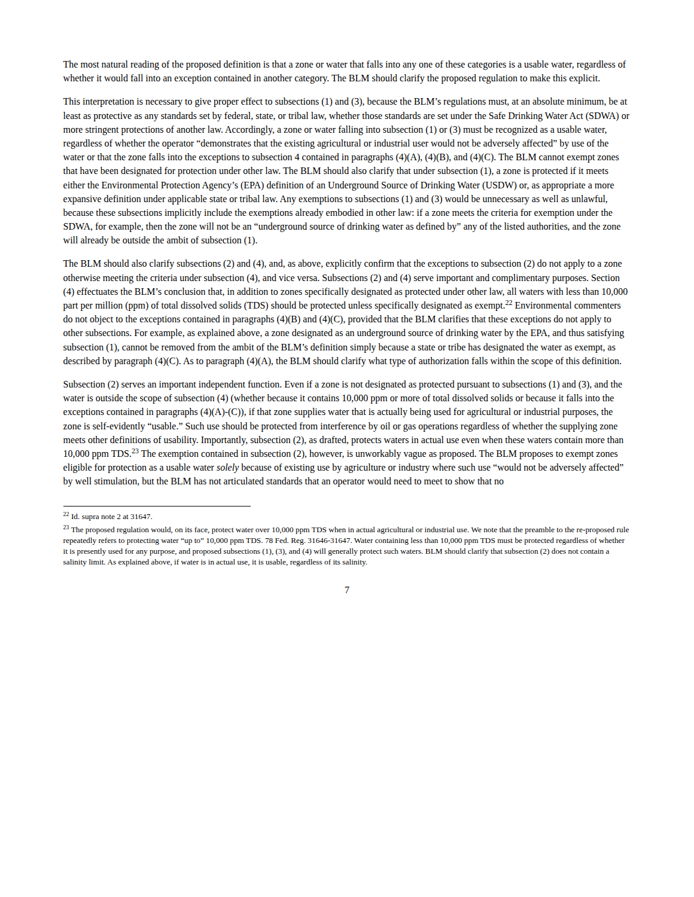The most natural reading of the proposed definition is that a zone or water that falls into any one of these categories is a usable water, regardless of whether it would fall into an exception contained in another category. The BLM should clarify the proposed regulation to make this explicit.
This interpretation is necessary to give proper effect to subsections (1) and (3), because the BLM’s regulations must, at an absolute minimum, be at least as protective as any standards set by federal, state, or tribal law, whether those standards are set under the Safe Drinking Water Act (SDWA) or more stringent protections of another law. Accordingly, a zone or water falling into subsection (1) or (3) must be recognized as a usable water, regardless of whether the operator “demonstrates that the existing agricultural or industrial user would not be adversely affected” by use of the water or that the zone falls into the exceptions to subsection 4 contained in paragraphs (4)(A), (4)(B), and (4)(C). The BLM cannot exempt zones that have been designated for protection under other law. The BLM should also clarify that under subsection (1), a zone is protected if it meets either the Environmental Protection Agency’s (EPA) definition of an Underground Source of Drinking Water (USDW) or, as appropriate a more expansive definition under applicable state or tribal law. Any exemptions to subsections (1) and (3) would be unnecessary as well as unlawful, because these subsections implicitly include the exemptions already embodied in other law: if a zone meets the criteria for exemption under the SDWA, for example, then the zone will not be an “underground source of drinking water as defined by” any of the listed authorities, and the zone will already be outside the ambit of subsection (1).
The BLM should also clarify subsections (2) and (4), and, as above, explicitly confirm that the exceptions to subsection (2) do not apply to a zone otherwise meeting the criteria under subsection (4), and vice versa. Subsections (2) and (4) serve important and complimentary purposes. Section (4) effectuates the BLM’s conclusion that, in addition to zones specifically designated as protected under other law, all waters with less than 10,000 part per million (ppm) of total dissolved solids (TDS) should be protected unless specifically designated as exempt.22 Environmental commenters do not object to the exceptions contained in paragraphs (4)(B) and (4)(C), provided that the BLM clarifies that these exceptions do not apply to other subsections. For example, as explained above, a zone designated as an underground source of drinking water by the EPA, and thus satisfying subsection (1), cannot be removed from the ambit of the BLM’s definition simply because a state or tribe has designated the water as exempt, as described by paragraph (4)(C). As to paragraph (4)(A), the BLM should clarify what type of authorization falls within the scope of this definition.
Subsection (2) serves an important independent function. Even if a zone is not designated as protected pursuant to subsections (1) and (3), and the water is outside the scope of subsection (4) (whether because it contains 10,000 ppm or more of total dissolved solids or because it falls into the exceptions contained in paragraphs (4)(A)-(C)), if that zone supplies water that is actually being used for agricultural or industrial purposes, the zone is self-evidently “usable.” Such use should be protected from interference by oil or gas operations regardless of whether the supplying zone meets other definitions of usability. Importantly, subsection (2), as drafted, protects waters in actual use even when these waters contain more than 10,000 ppm TDS.23 The exemption contained in subsection (2), however, is unworkably vague as proposed. The BLM proposes to exempt zones eligible for protection as a usable water solely because of existing use by agriculture or industry where such use “would not be adversely affected” by well stimulation, but the BLM has not articulated standards that an operator would need to meet to show that no
22 Id. supra note 2 at 31647.
23 The proposed regulation would, on its face, protect water over 10,000 ppm TDS when in actual agricultural or industrial use. We note that the preamble to the re-proposed rule repeatedly refers to protecting water “up to” 10,000 ppm TDS. 78 Fed. Reg. 31646-31647. Water containing less than 10,000 ppm TDS must be protected regardless of whether it is presently used for any purpose, and proposed subsections (1), (3), and (4) will generally protect such waters. BLM should clarify that subsection (2) does not contain a salinity limit. As explained above, if water is in actual use, it is usable, regardless of its salinity.
7